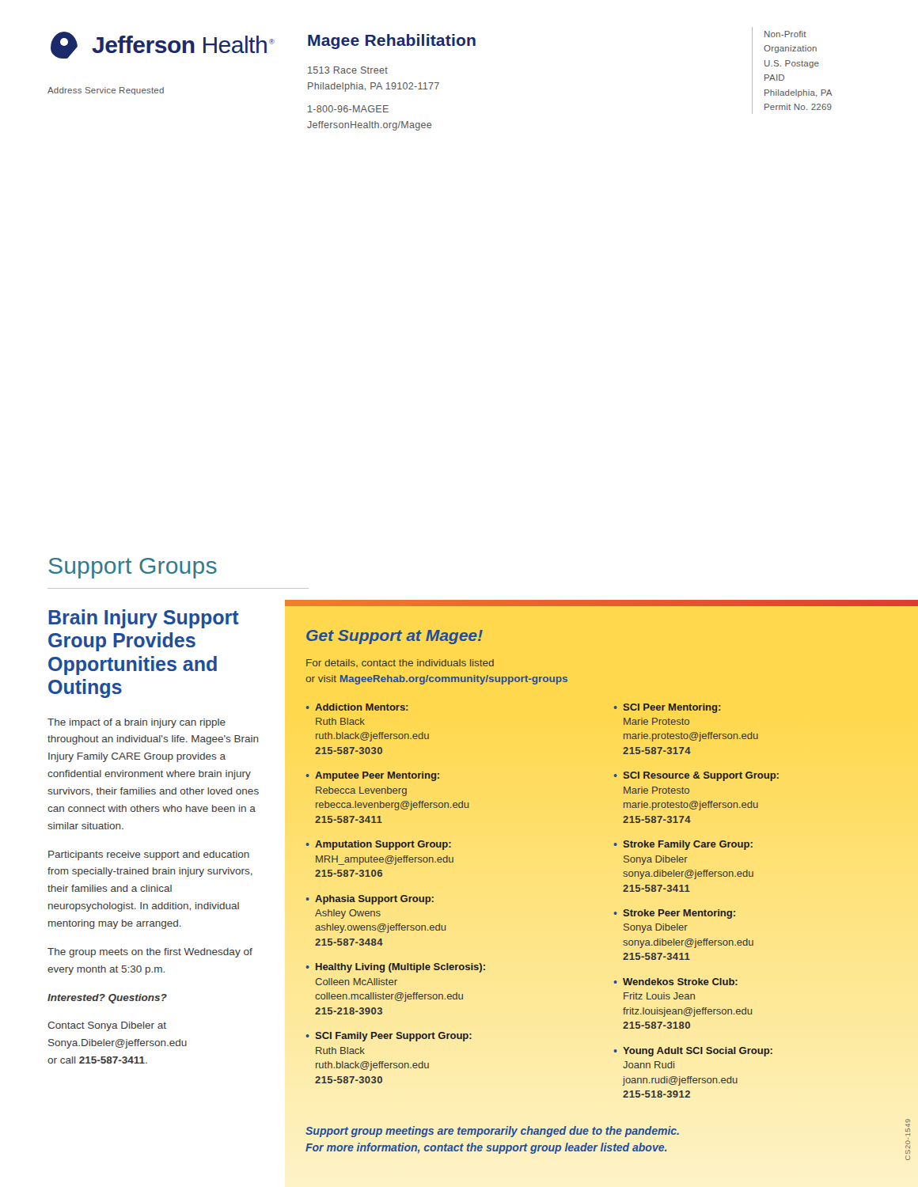Jefferson Health®
Address Service Requested
Magee Rehabilitation
1513 Race Street
Philadelphia, PA 19102-1177 1-800-96-MAGEE
JeffersonHealth.org/Magee
Non-Profit
Organization
U.S. Postage
PAID
Philadelphia, PA
Permit No. 2269
Support Groups
Brain Injury Support Group Provides Opportunities and Outings
The impact of a brain injury can ripple throughout an individual's life. Magee's Brain Injury Family CARE Group provides a confidential environment where brain injury survivors, their families and other loved ones can connect with others who have been in a similar situation.
Participants receive support and education from specially-trained brain injury survivors, their families and a clinical neuropsychologist. In addition, individual mentoring may be arranged.
The group meets on the first Wednesday of every month at 5:30 p.m.
Interested? Questions?
Contact Sonya Dibeler at
Sonya.Dibeler@jefferson.edu
or call 215-587-3411.
Get Support at Magee!
For details, contact the individuals listed
or visit MageeRehab.org/community/support-groups
Addiction Mentors: Ruth Black ruth.black@jefferson.edu 215-587-3030
Amputee Peer Mentoring: Rebecca Levenberg rebecca.levenberg@jefferson.edu 215-587-3411
Amputation Support Group: MRH_amputee@jefferson.edu 215-587-3106
Aphasia Support Group: Ashley Owens ashley.owens@jefferson.edu 215-587-3484
Healthy Living (Multiple Sclerosis): Colleen McAllister colleen.mcallister@jefferson.edu 215-218-3903
SCI Family Peer Support Group: Ruth Black ruth.black@jefferson.edu 215-587-3030
SCI Peer Mentoring: Marie Protesto marie.protesto@jefferson.edu 215-587-3174
SCI Resource & Support Group: Marie Protesto marie.protesto@jefferson.edu 215-587-3174
Stroke Family Care Group: Sonya Dibeler sonya.dibeler@jefferson.edu 215-587-3411
Stroke Peer Mentoring: Sonya Dibeler sonya.dibeler@jefferson.edu 215-587-3411
Wendekos Stroke Club: Fritz Louis Jean fritz.louisjean@jefferson.edu 215-587-3180
Young Adult SCI Social Group: Joann Rudi joann.rudi@jefferson.edu 215-518-3912
Support group meetings are temporarily changed due to the pandemic.
For more information, contact the support group leader listed above.
CS20-1549